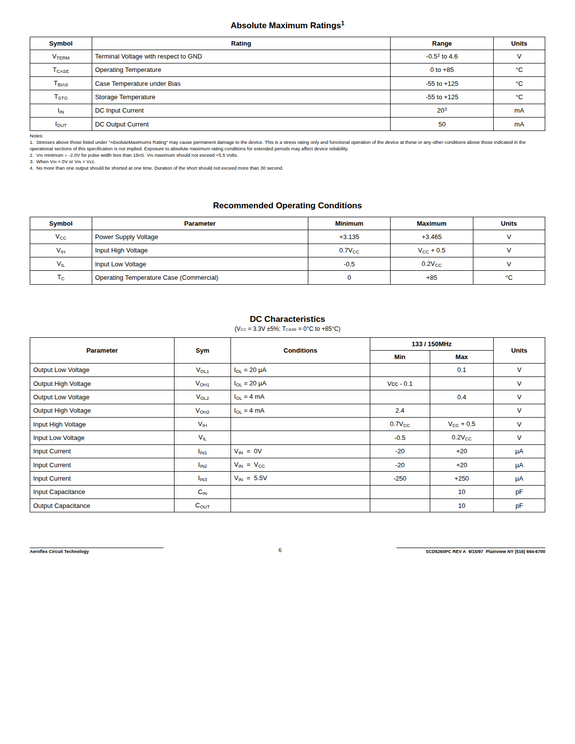Absolute Maximum Ratings1
| Symbol | Rating | Range | Units |
| --- | --- | --- | --- |
| V TERM | Terminal Voltage with respect to GND | -0.5 2 to 4.6 | V |
| T CASE | Operating Temperature | 0 to +85 | °C |
| T BIAS | Case Temperature under Bias | -55 to +125 | °C |
| T STG | Storage Temperature | -55 to +125 | °C |
| I IN | DC Input Current | 20 3 | mA |
| I OUT | DC Output Current | 50 | mA |
Notes:
1. Stresses above those listed under "AbsoluteMaximums Rating" may cause permanent damage to the device. This is a stress rating only and functional operation of the device at these or any other conditions above those indicated in the operational sections of this specification is not implied. Exposure to absolute maximum rating conditions for extended periods may affect device reliability.
2. Vin minimum = -2.0V for pulse width less than 15nS. Vin maximum should not exceed +5.5 Volts.
3. When Vin < 0V or Vin > Vcc.
4. No more than one output should be shorted at one time. Duration of the short should not exceed more than 30 second.
Recommended Operating Conditions
| Symbol | Parameter | Minimum | Maximum | Units |
| --- | --- | --- | --- | --- |
| V CC | Power Supply Voltage | +3.135 | +3.465 | V |
| V IH | Input High Voltage | 0.7V CC | V CC + 0.5 | V |
| V IL | Input Low Voltage | -0.5 | 0.2V CC | V |
| T C | Operating Temperature Case (Commercial) | 0 | +85 | °C |
DC Characteristics
(Vcc = 3.3V ±5%; Tcase = 0°C to +85°C)
| Parameter | Sym | Conditions | 133 / 150MHz | Units |
| --- | --- | --- | --- | --- |
| Min | Max |
| Output Low Voltage | V OL1 | I OL = 20 µA | | 0.1 | V |
| Output High Voltage | V OH1 | I OL = 20 µA | Vcc - 0.1 | | V |
| Output Low Voltage | V OL2 | I OL = 4 mA | | 0.4 | V |
| Output High Voltage | V OH2 | I OL = 4 mA | 2.4 | | V |
| Input High Voltage | V IH | | 0.7V CC | V CC + 0.5 | V |
| Input Low Voltage | V IL | | -0.5 | 0.2V CC | V |
| Input Current | I IN1 | V IN = 0V | -20 | +20 | µA |
| Input Current | I IN2 | V IN = V CC | -20 | +20 | µA |
| Input Current | I IN3 | V IN = 5.5V | -250 | +250 | µA |
| Input Capacitance | C IN | | | 10 | pF |
| Output Capacitance | C OUT | | | 10 | pF |
Aeroflex Circuit Technology
6
SCD5260PC REV A 9/15/97 Plainview NY (516) 694-6700